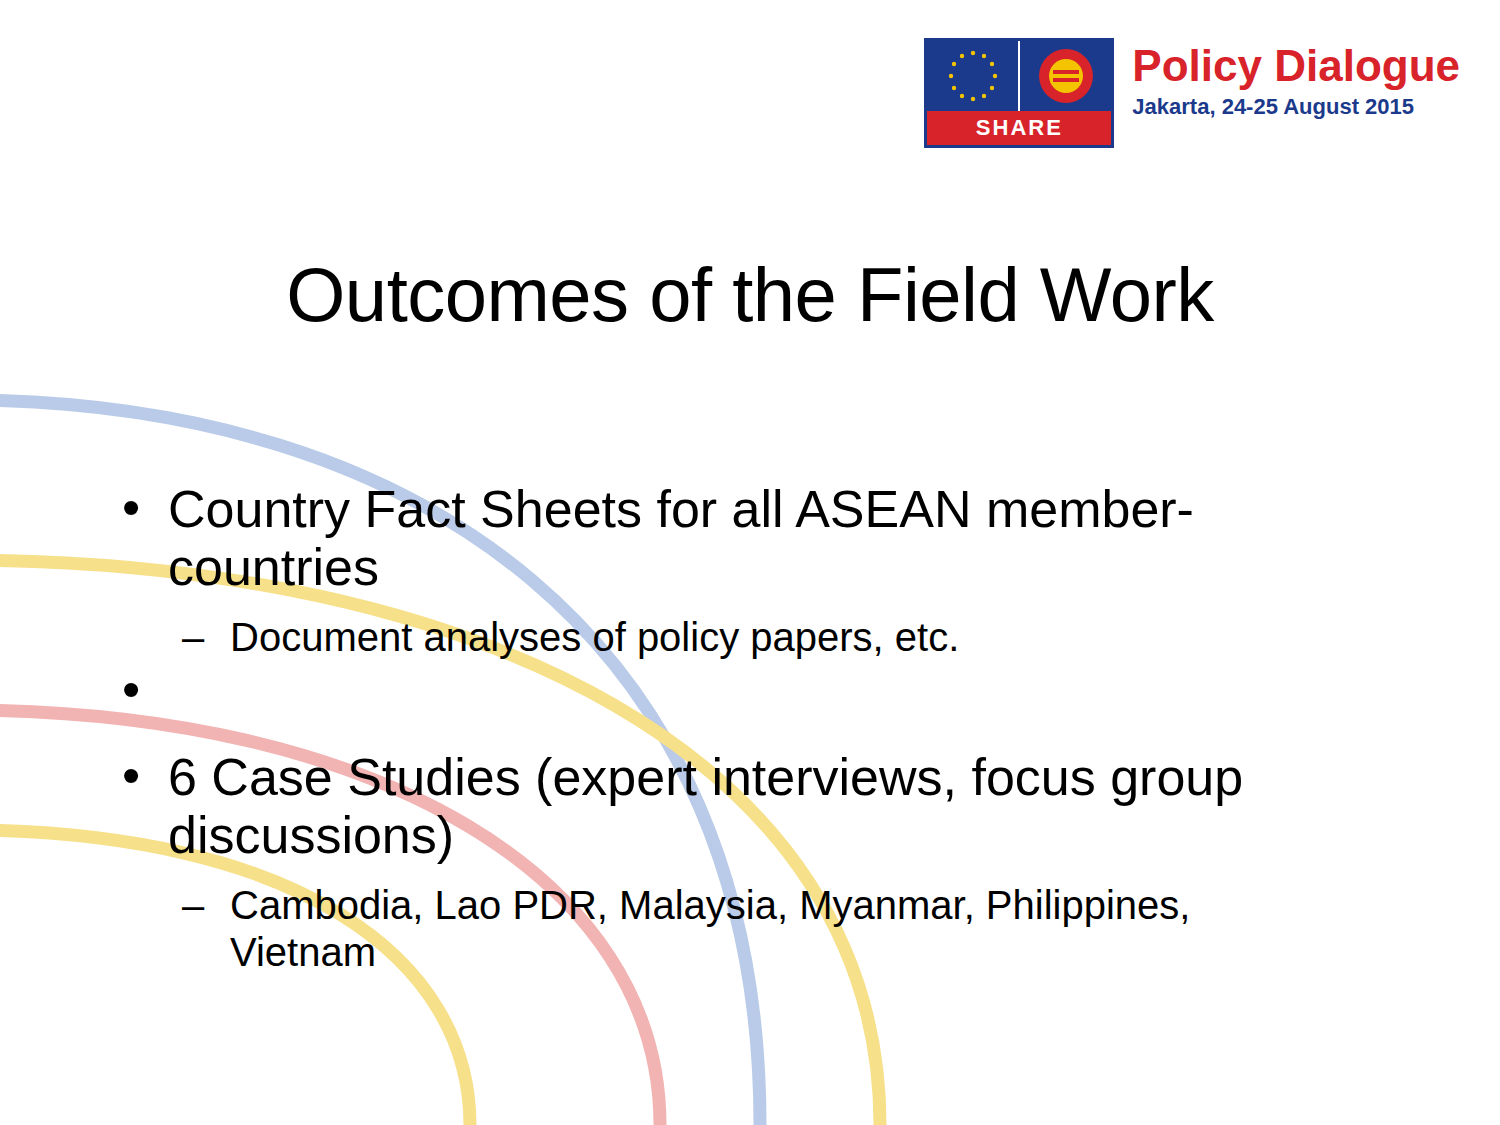SHARE
Policy Dialogue
Jakarta, 24-25 August 2015
Outcomes of the Field Work
Country Fact Sheets for all ASEAN member-countries
Document analyses of policy papers, etc.
6 Case Studies (expert interviews, focus group discussions)
Cambodia, Lao PDR, Malaysia, Myanmar, Philippines, Vietnam